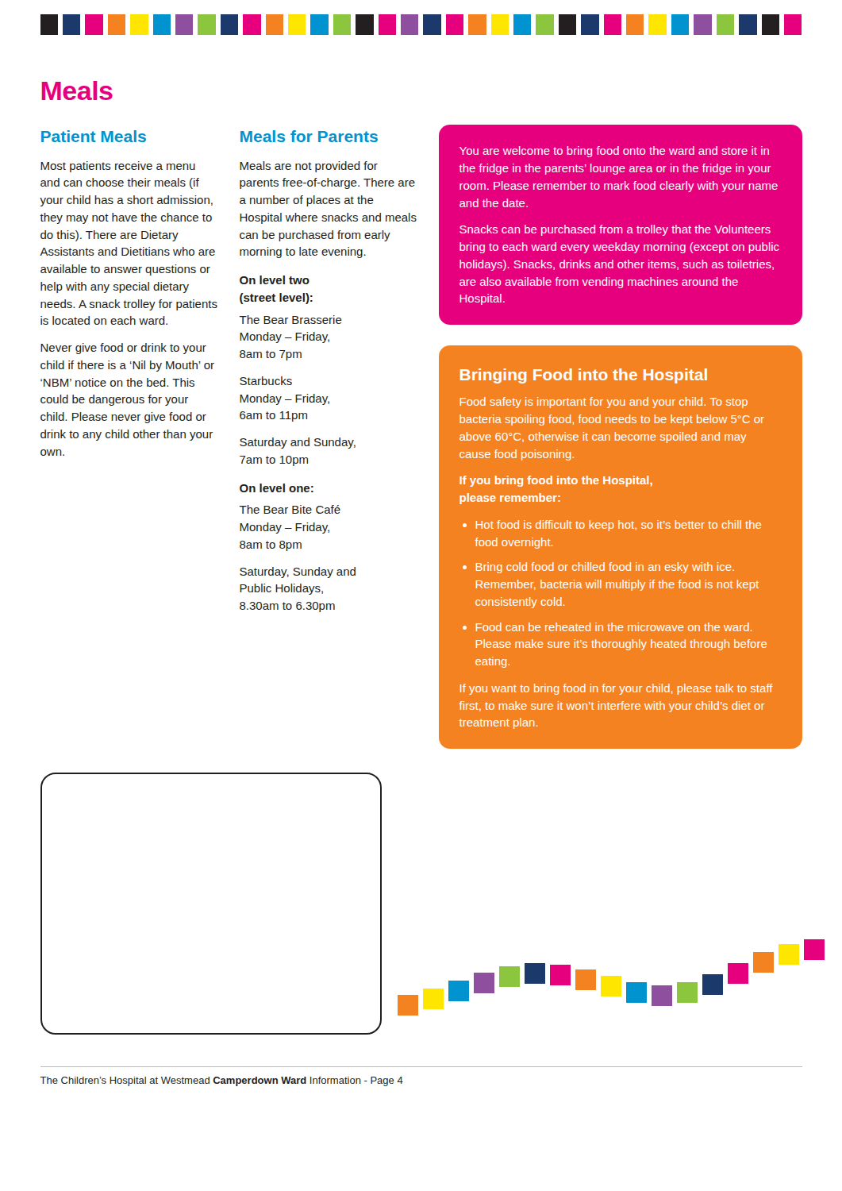Meals
Patient Meals
Most patients receive a menu and can choose their meals (if your child has a short admission, they may not have the chance to do this). There are Dietary Assistants and Dietitians who are available to answer questions or help with any special dietary needs. A snack trolley for patients is located on each ward.
Never give food or drink to your child if there is a ‘Nil by Mouth’ or ‘NBM’ notice on the bed. This could be dangerous for your child. Please never give food or drink to any child other than your own.
Meals for Parents
Meals are not provided for parents free-of-charge. There are a number of places at the Hospital where snacks and meals can be purchased from early morning to late evening.
On level two
(street level):
The Bear Brasserie
Monday – Friday,
8am to 7pm
Starbucks
Monday – Friday,
6am to 11pm
Saturday and Sunday,
7am to 10pm
On level one:
The Bear Bite Café
Monday – Friday,
8am to 8pm
Saturday, Sunday and
Public Holidays,
8.30am to 6.30pm
You are welcome to bring food onto the ward and store it in the fridge in the parents’ lounge area or in the fridge in your room. Please remember to mark food clearly with your name and the date.
Snacks can be purchased from a trolley that the Volunteers bring to each ward every weekday morning (except on public holidays). Snacks, drinks and other items, such as toiletries, are also available from vending machines around the Hospital.
Bringing Food into the Hospital
Food safety is important for you and your child. To stop bacteria spoiling food, food needs to be kept below 5°C or above 60°C, otherwise it can become spoiled and may cause food poisoning.
If you bring food into the Hospital,
please remember:
Hot food is difficult to keep hot, so it’s better to chill the food overnight.
Bring cold food or chilled food in an esky with ice. Remember, bacteria will multiply if the food is not kept consistently cold.
Food can be reheated in the microwave on the ward. Please make sure it’s thoroughly heated through before eating.
If you want to bring food in for your child, please talk to staff first, to make sure it won’t interfere with your child’s diet or treatment plan.
The Children’s Hospital at Westmead Camperdown Ward Information - Page 4